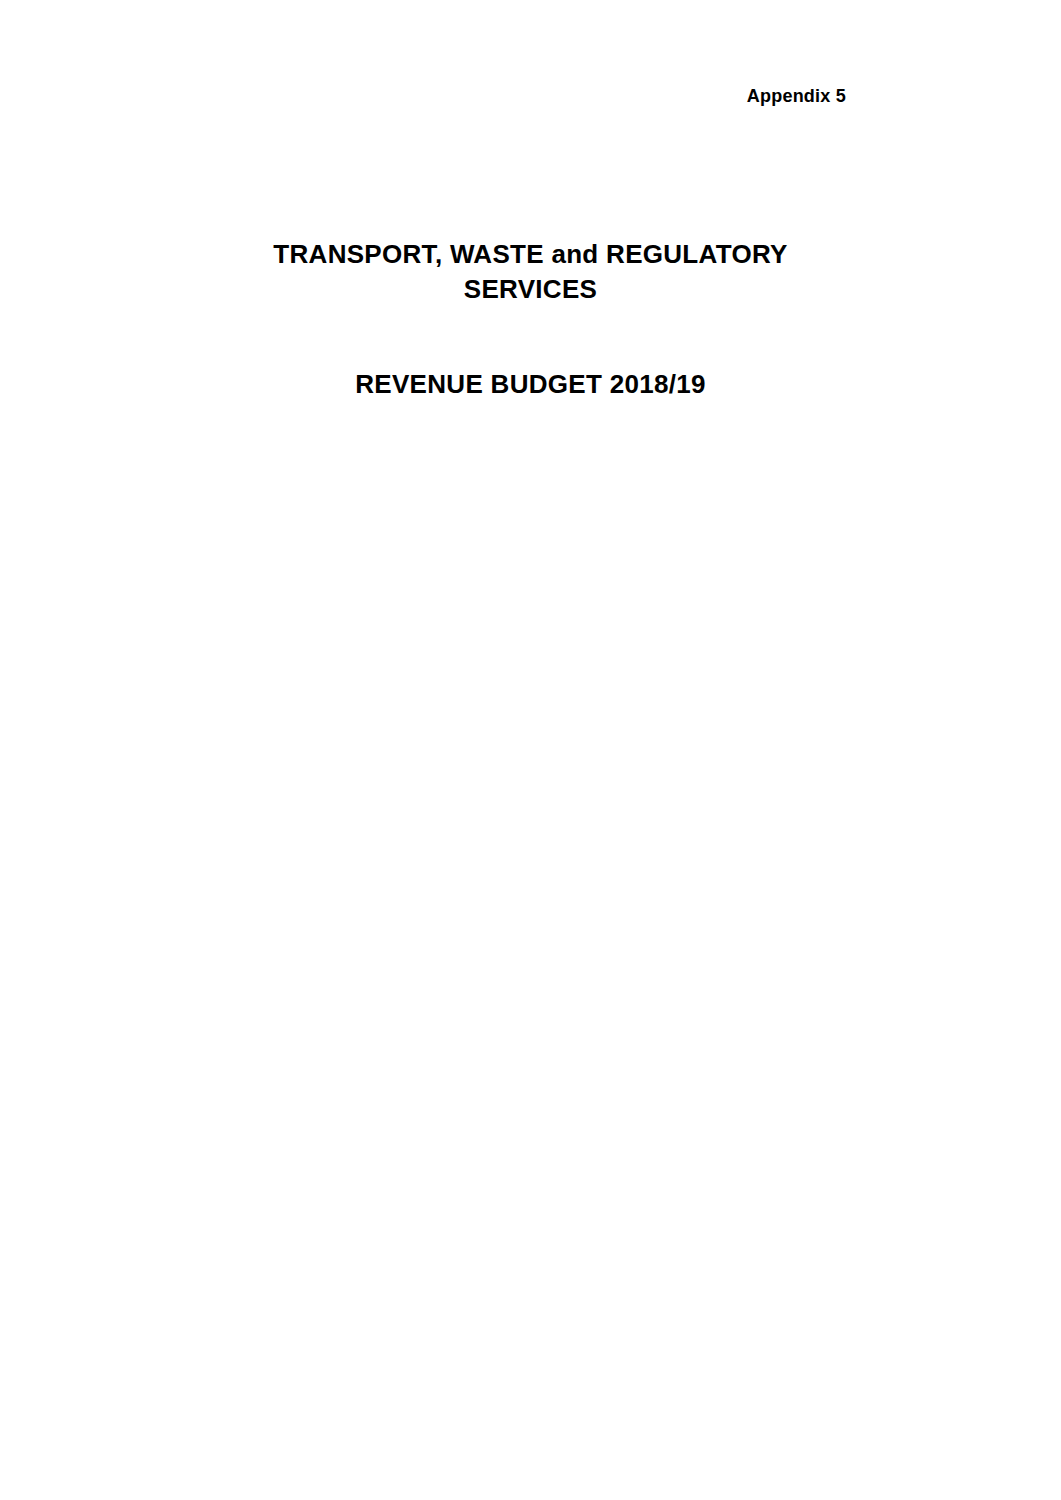Appendix 5
TRANSPORT, WASTE and REGULATORY SERVICES
REVENUE BUDGET 2018/19